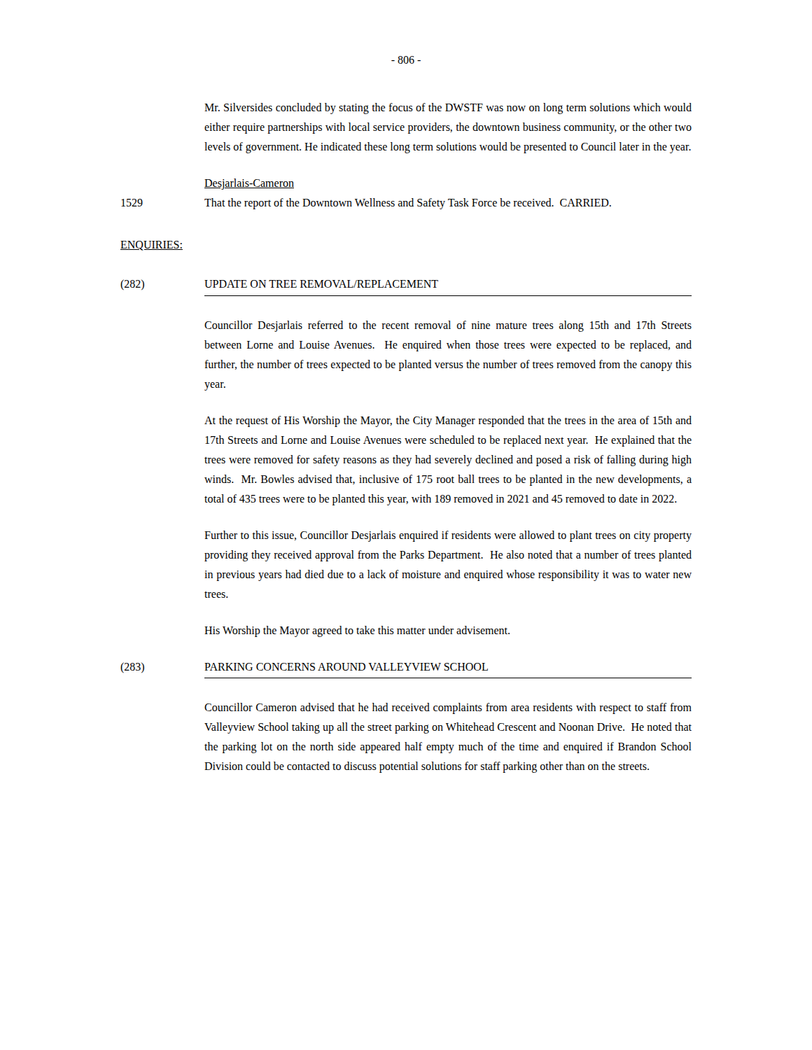- 806 -
Mr. Silversides concluded by stating the focus of the DWSTF was now on long term solutions which would either require partnerships with local service providers, the downtown business community, or the other two levels of government. He indicated these long term solutions would be presented to Council later in the year.
Desjarlais-Cameron
1529
That the report of the Downtown Wellness and Safety Task Force be received. CARRIED.
ENQUIRIES:
(282)
UPDATE ON TREE REMOVAL/REPLACEMENT
Councillor Desjarlais referred to the recent removal of nine mature trees along 15th and 17th Streets between Lorne and Louise Avenues. He enquired when those trees were expected to be replaced, and further, the number of trees expected to be planted versus the number of trees removed from the canopy this year.
At the request of His Worship the Mayor, the City Manager responded that the trees in the area of 15th and 17th Streets and Lorne and Louise Avenues were scheduled to be replaced next year. He explained that the trees were removed for safety reasons as they had severely declined and posed a risk of falling during high winds. Mr. Bowles advised that, inclusive of 175 root ball trees to be planted in the new developments, a total of 435 trees were to be planted this year, with 189 removed in 2021 and 45 removed to date in 2022.
Further to this issue, Councillor Desjarlais enquired if residents were allowed to plant trees on city property providing they received approval from the Parks Department. He also noted that a number of trees planted in previous years had died due to a lack of moisture and enquired whose responsibility it was to water new trees.
His Worship the Mayor agreed to take this matter under advisement.
(283)
PARKING CONCERNS AROUND VALLEYVIEW SCHOOL
Councillor Cameron advised that he had received complaints from area residents with respect to staff from Valleyview School taking up all the street parking on Whitehead Crescent and Noonan Drive. He noted that the parking lot on the north side appeared half empty much of the time and enquired if Brandon School Division could be contacted to discuss potential solutions for staff parking other than on the streets.